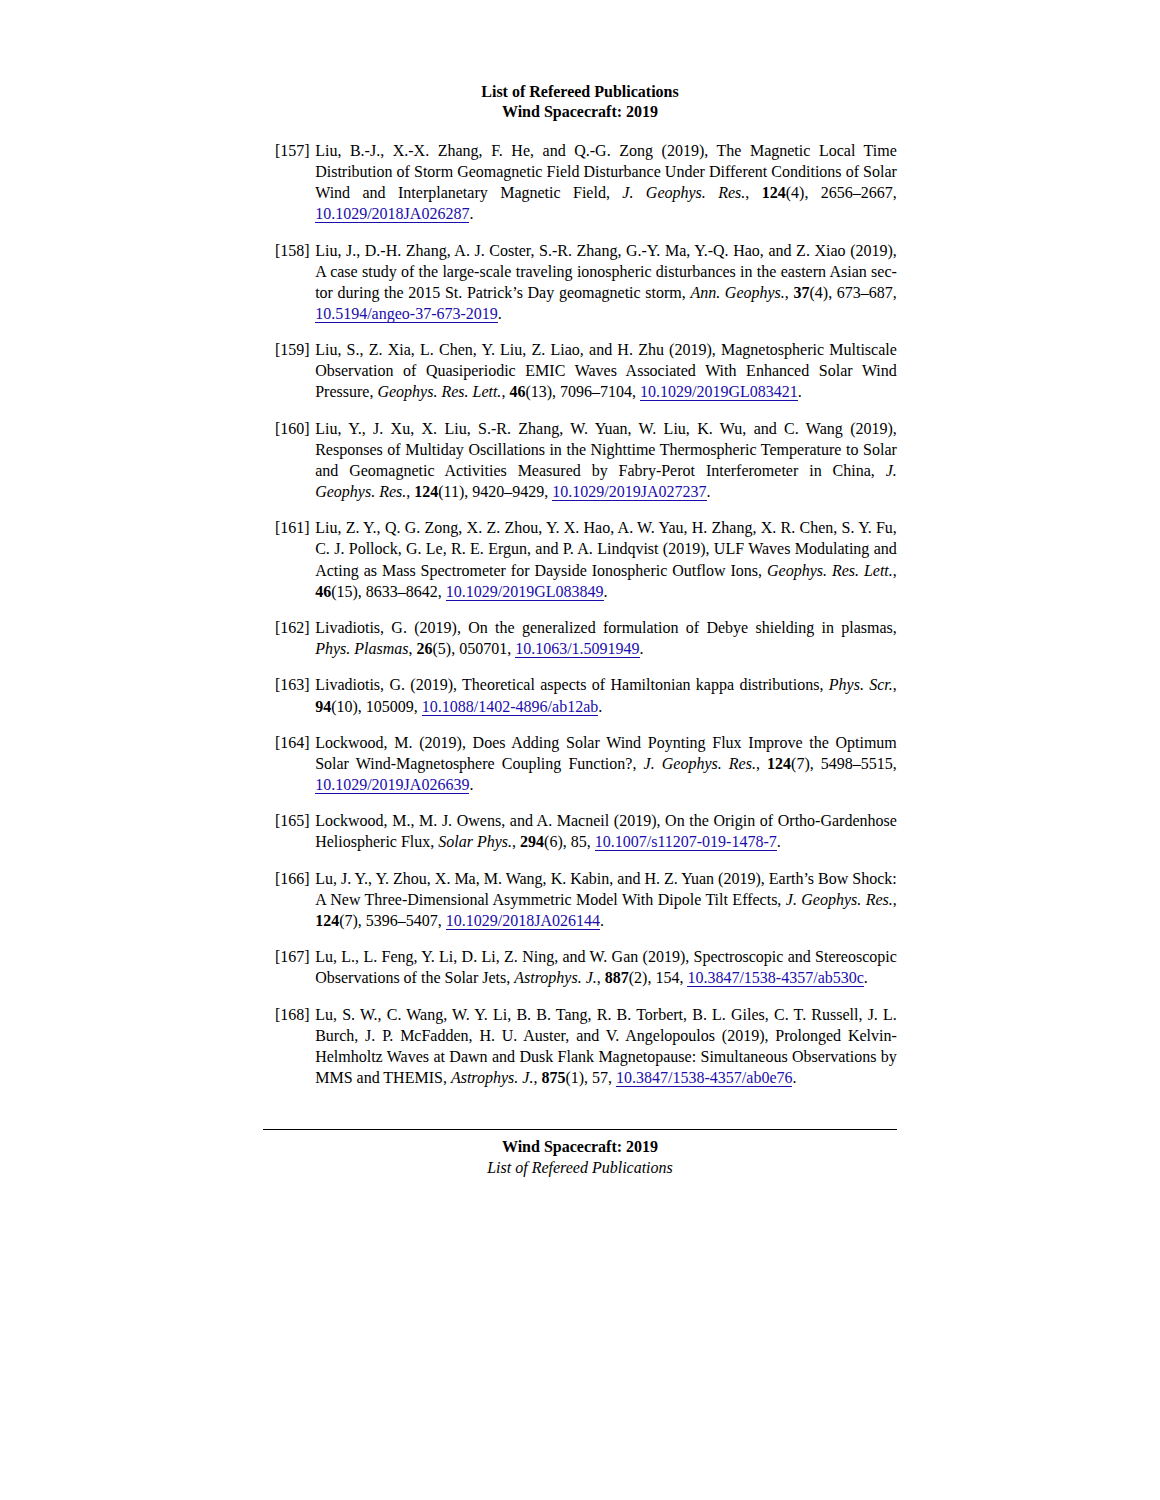List of Refereed Publications Wind Spacecraft: 2019
[157] Liu, B.-J., X.-X. Zhang, F. He, and Q.-G. Zong (2019), The Magnetic Local Time Distribution of Storm Geomagnetic Field Disturbance Under Different Conditions of Solar Wind and Interplanetary Magnetic Field, J. Geophys. Res., 124(4), 2656–2667, 10.1029/2018JA026287.
[158] Liu, J., D.-H. Zhang, A. J. Coster, S.-R. Zhang, G.-Y. Ma, Y.-Q. Hao, and Z. Xiao (2019), A case study of the large-scale traveling ionospheric disturbances in the eastern Asian sector during the 2015 St. Patrick’s Day geomagnetic storm, Ann. Geophys., 37(4), 673–687, 10.5194/angeo-37-673-2019.
[159] Liu, S., Z. Xia, L. Chen, Y. Liu, Z. Liao, and H. Zhu (2019), Magnetospheric Multiscale Observation of Quasiperiodic EMIC Waves Associated With Enhanced Solar Wind Pressure, Geophys. Res. Lett., 46(13), 7096–7104, 10.1029/2019GL083421.
[160] Liu, Y., J. Xu, X. Liu, S.-R. Zhang, W. Yuan, W. Liu, K. Wu, and C. Wang (2019), Responses of Multiday Oscillations in the Nighttime Thermospheric Temperature to Solar and Geomagnetic Activities Measured by Fabry-Perot Interferometer in China, J. Geophys. Res., 124(11), 9420–9429, 10.1029/2019JA027237.
[161] Liu, Z. Y., Q. G. Zong, X. Z. Zhou, Y. X. Hao, A. W. Yau, H. Zhang, X. R. Chen, S. Y. Fu, C. J. Pollock, G. Le, R. E. Ergun, and P. A. Lindqvist (2019), ULF Waves Modulating and Acting as Mass Spectrometer for Dayside Ionospheric Outflow Ions, Geophys. Res. Lett., 46(15), 8633–8642, 10.1029/2019GL083849.
[162] Livadiotis, G. (2019), On the generalized formulation of Debye shielding in plasmas, Phys. Plasmas, 26(5), 050701, 10.1063/1.5091949.
[163] Livadiotis, G. (2019), Theoretical aspects of Hamiltonian kappa distributions, Phys. Scr., 94(10), 105009, 10.1088/1402-4896/ab12ab.
[164] Lockwood, M. (2019), Does Adding Solar Wind Poynting Flux Improve the Optimum Solar Wind-Magnetosphere Coupling Function?, J. Geophys. Res., 124(7), 5498–5515, 10.1029/2019JA026639.
[165] Lockwood, M., M. J. Owens, and A. Macneil (2019), On the Origin of Ortho-Gardenhose Heliospheric Flux, Solar Phys., 294(6), 85, 10.1007/s11207-019-1478-7.
[166] Lu, J. Y., Y. Zhou, X. Ma, M. Wang, K. Kabin, and H. Z. Yuan (2019), Earth’s Bow Shock: A New Three-Dimensional Asymmetric Model With Dipole Tilt Effects, J. Geophys. Res., 124(7), 5396–5407, 10.1029/2018JA026144.
[167] Lu, L., L. Feng, Y. Li, D. Li, Z. Ning, and W. Gan (2019), Spectroscopic and Stereoscopic Observations of the Solar Jets, Astrophys. J., 887(2), 154, 10.3847/1538-4357/ab530c.
[168] Lu, S. W., C. Wang, W. Y. Li, B. B. Tang, R. B. Torbert, B. L. Giles, C. T. Russell, J. L. Burch, J. P. McFadden, H. U. Auster, and V. Angelopoulos (2019), Prolonged Kelvin-Helmholtz Waves at Dawn and Dusk Flank Magnetopause: Simultaneous Observations by MMS and THEMIS, Astrophys. J., 875(1), 57, 10.3847/1538-4357/ab0e76.
Wind Spacecraft: 2019 List of Refereed Publications